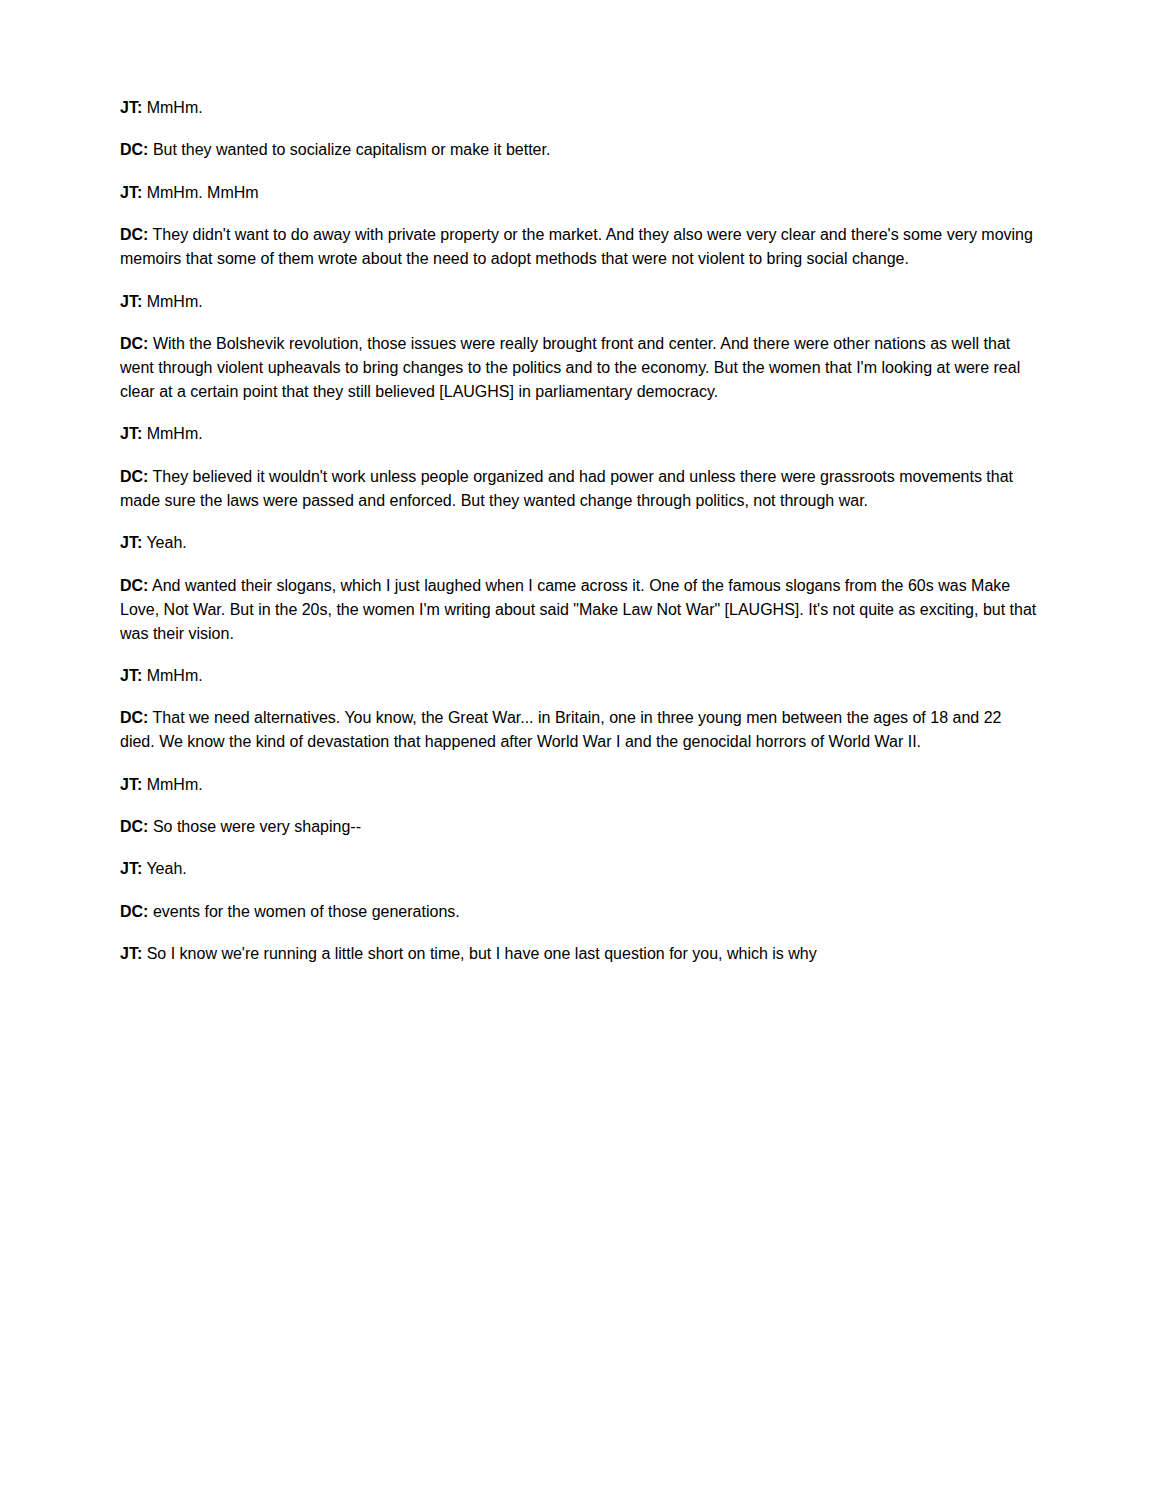JT: MmHm.
DC: But they wanted to socialize capitalism or make it better.
JT: MmHm. MmHm
DC: They didn't want to do away with private property or the market. And they also were very clear and there's some very moving memoirs that some of them wrote about the need to adopt methods that were not violent to bring social change.
JT: MmHm.
DC: With the Bolshevik revolution, those issues were really brought front and center. And there were other nations as well that went through violent upheavals to bring changes to the politics and to the economy. But the women that I'm looking at were real clear at a certain point that they still believed [LAUGHS] in parliamentary democracy.
JT: MmHm.
DC: They believed it wouldn't work unless people organized and had power and unless there were grassroots movements that made sure the laws were passed and enforced. But they wanted change through politics, not through war.
JT: Yeah.
DC: And wanted their slogans, which I just laughed when I came across it. One of the famous slogans from the 60s was Make Love, Not War. But in the 20s, the women I'm writing about said "Make Law Not War" [LAUGHS]. It's not quite as exciting, but that was their vision.
JT: MmHm.
DC: That we need alternatives. You know, the Great War... in Britain, one in three young men between the ages of 18 and 22 died. We know the kind of devastation that happened after World War I and the genocidal horrors of World War II.
JT: MmHm.
DC: So those were very shaping--
JT: Yeah.
DC: events for the women of those generations.
JT: So I know we're running a little short on time, but I have one last question for you, which is why